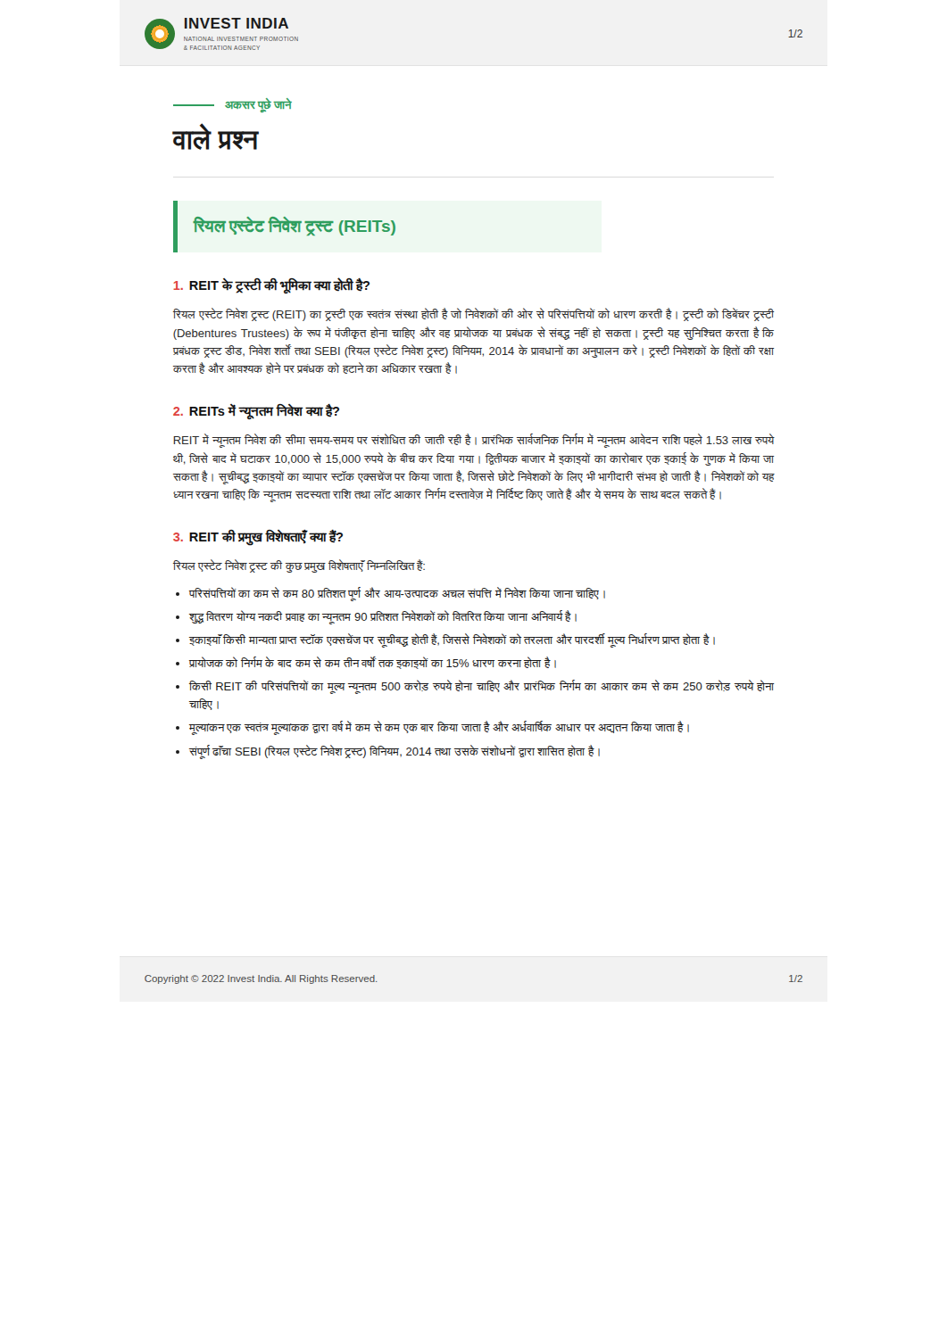INVEST INDIA
National Investment Promotion
& Facilitation Agency
1/2
अकसर पूछे जाने
वाले प्रश्न
रियल एस्टेट निवेश ट्रस्ट (REITs)
1. REIT के ट्रस्टी की भूमिका क्या होती है?
रियल एस्टेट निवेश ट्रस्ट (REIT) का ट्रस्टी एक स्वतंत्र संस्था होती है जो निवेशकों की ओर से परिसंपत्तियों को धारण करती है। ट्रस्टी को डिबेंचर ट्रस्टी (Debentures Trustees) के रूप में पंजीकृत होना चाहिए और वह प्रायोजक या प्रबंधक से संबद्ध नहीं हो सकता। ट्रस्टी यह सुनिश्चित करता है कि प्रबंधक ट्रस्ट डीड, निवेश शर्तों तथा SEBI (रियल एस्टेट निवेश ट्रस्ट) विनियम, 2014 के प्रावधानों का अनुपालन करे। ट्रस्टी निवेशकों के हितों की रक्षा करता है और आवश्यक होने पर प्रबंधक को हटाने का अधिकार रखता है।
2. REITs में न्यूनतम निवेश क्या है?
REIT में न्यूनतम निवेश की सीमा समय-समय पर संशोधित की जाती रही है। प्रारंभिक सार्वजनिक निर्गम में न्यूनतम आवेदन राशि पहले 1.53 लाख रुपये थी, जिसे बाद में घटाकर 10,000 से 15,000 रुपये के बीच कर दिया गया। द्वितीयक बाजार में इकाइयों का कारोबार एक इकाई के गुणक में किया जा सकता है। सूचीबद्ध इकाइयों का व्यापार स्टॉक एक्सचेंज पर किया जाता है, जिससे छोटे निवेशकों के लिए भी भागीदारी संभव हो जाती है। निवेशकों को यह ध्यान रखना चाहिए कि न्यूनतम सदस्यता राशि तथा लॉट आकार निर्गम दस्तावेज़ में निर्दिष्ट किए जाते हैं और ये समय के साथ बदल सकते हैं।
3. REIT की प्रमुख विशेषताएँ क्या हैं?
रियल एस्टेट निवेश ट्रस्ट की कुछ प्रमुख विशेषताएँ निम्नलिखित हैं:
परिसंपत्तियों का कम से कम 80 प्रतिशत पूर्ण और आय-उत्पादक अचल संपत्ति में निवेश किया जाना चाहिए।
शुद्ध वितरण योग्य नकदी प्रवाह का न्यूनतम 90 प्रतिशत निवेशकों को वितरित किया जाना अनिवार्य है।
इकाइयाँ किसी मान्यता प्राप्त स्टॉक एक्सचेंज पर सूचीबद्ध होती हैं, जिससे निवेशकों को तरलता और पारदर्शी मूल्य निर्धारण प्राप्त होता है।
प्रायोजक को निर्गम के बाद कम से कम तीन वर्षों तक इकाइयों का 15% धारण करना होता है।
किसी REIT की परिसंपत्तियों का मूल्य न्यूनतम 500 करोड़ रुपये होना चाहिए और प्रारंभिक निर्गम का आकार कम से कम 250 करोड़ रुपये होना चाहिए।
मूल्यांकन एक स्वतंत्र मूल्यांकक द्वारा वर्ष में कम से कम एक बार किया जाता है और अर्धवार्षिक आधार पर अद्यतन किया जाता है।
संपूर्ण ढाँचा SEBI (रियल एस्टेट निवेश ट्रस्ट) विनियम, 2014 तथा उसके संशोधनों द्वारा शासित होता है।
Copyright © 2022 Invest India. All Rights Reserved.
1/2